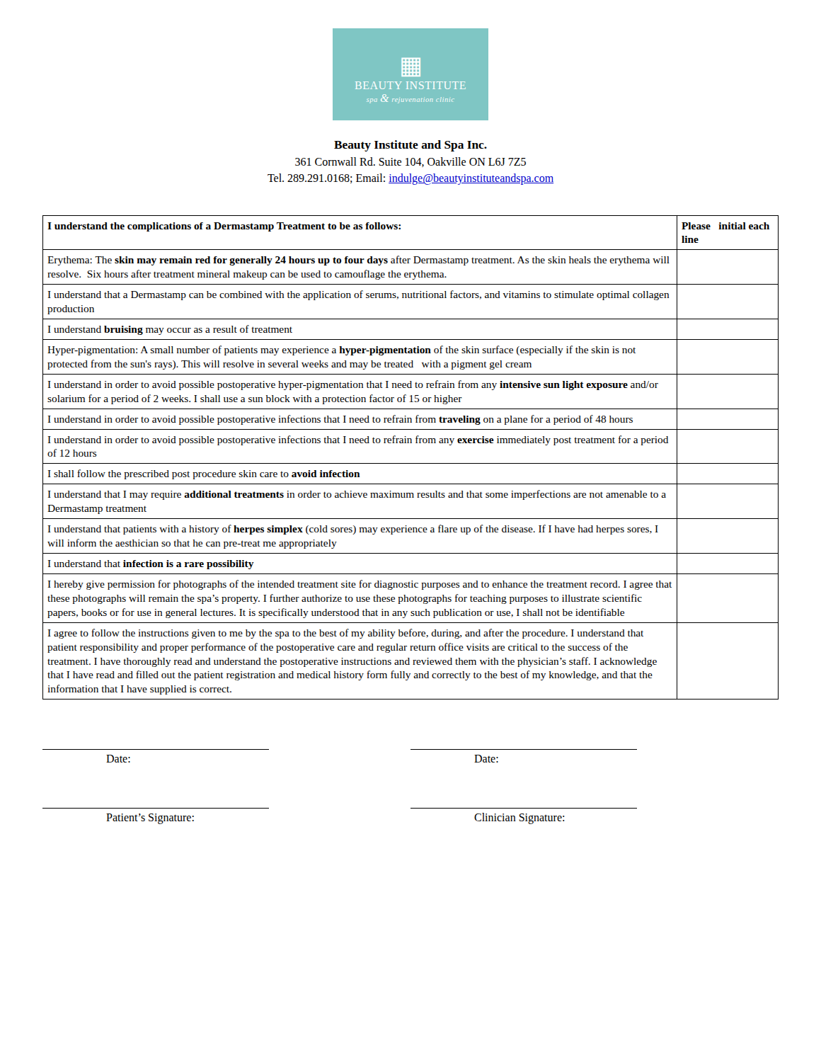▦
BEAUTY INSTITUTE
spa & rejuvenation clinic
Beauty Institute and Spa Inc.
361 Cornwall Rd. Suite 104, Oakville ON L6J 7Z5
Tel. 289.291.0168; Email: indulge@beautyinstituteandspa.com
| I understand the complications of a Dermastamp Treatment to be as follows: | Please initial each line |
| --- | --- |
| Erythema: The skin may remain red for generally 24 hours up to four days after Dermastamp treatment. As the skin heals the erythema will resolve. Six hours after treatment mineral makeup can be used to camouflage the erythema. | |
| I understand that a Dermastamp can be combined with the application of serums, nutritional factors, and vitamins to stimulate optimal collagen production | |
| I understand bruising may occur as a result of treatment | |
| Hyper-pigmentation: A small number of patients may experience a hyper-pigmentation of the skin surface (especially if the skin is not protected from the sun's rays). This will resolve in several weeks and may be treated with a pigment gel cream | |
| I understand in order to avoid possible postoperative hyper-pigmentation that I need to refrain from any intensive sun light exposure and/or solarium for a period of 2 weeks. I shall use a sun block with a protection factor of 15 or higher | |
| I understand in order to avoid possible postoperative infections that I need to refrain from traveling on a plane for a period of 48 hours | |
| I understand in order to avoid possible postoperative infections that I need to refrain from any exercise immediately post treatment for a period of 12 hours | |
| I shall follow the prescribed post procedure skin care to avoid infection | |
| I understand that I may require additional treatments in order to achieve maximum results and that some imperfections are not amenable to a Dermastamp treatment | |
| I understand that patients with a history of herpes simplex (cold sores) may experience a flare up of the disease. If I have had herpes sores, I will inform the aesthician so that he can pre-treat me appropriately | |
| I understand that infection is a rare possibility | |
| I hereby give permission for photographs of the intended treatment site for diagnostic purposes and to enhance the treatment record. I agree that these photographs will remain the spa’s property. I further authorize to use these photographs for teaching purposes to illustrate scientific papers, books or for use in general lectures. It is specifically understood that in any such publication or use, I shall not be identifiable | |
| I agree to follow the instructions given to me by the spa to the best of my ability before, during, and after the procedure. I understand that patient responsibility and proper performance of the postoperative care and regular return office visits are critical to the success of the treatment. I have thoroughly read and understand the postoperative instructions and reviewed them with the physician’s staff. I acknowledge that I have read and filled out the patient registration and medical history form fully and correctly to the best of my knowledge, and that the information that I have supplied is correct. | |
| Date: | Date: |
| Patient’s Signature: | Clinician Signature: |